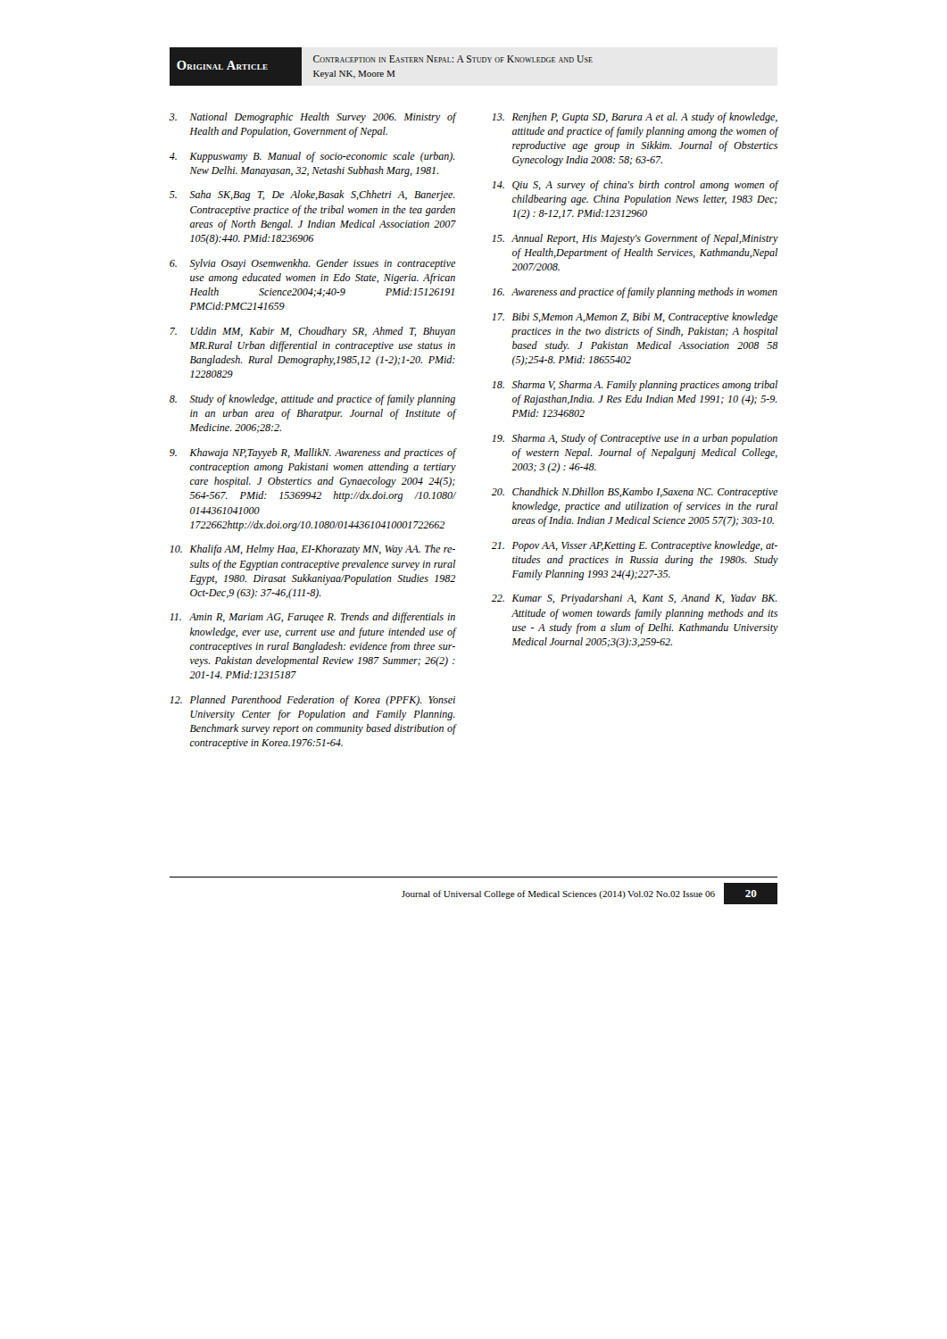Original Article
Contraception in Eastern Nepal: A Study of Knowledge and Use
Keyal NK, Moore M
3. National Demographic Health Survey 2006. Ministry of Health and Population, Government of Nepal.
4. Kuppuswamy B. Manual of socio-economic scale (urban). New Delhi. Manayasan, 32, Netashi Subhash Marg, 1981.
5. Saha SK,Bag T, De Aloke,Basak S,Chhetri A, Banerjee. Contraceptive practice of the tribal women in the tea garden areas of North Bengal. J Indian Medical Association 2007 105(8):440. PMid:18236906
6. Sylvia Osayi Osemwenkha. Gender issues in contraceptive use among educated women in Edo State, Nigeria. African Health Science2004;4;40-9 PMid:15126191 PMCid:PMC2141659
7. Uddin MM, Kabir M, Choudhary SR, Ahmed T, Bhuyan MR.Rural Urban differential in contraceptive use status in Bangladesh. Rural Demography,1985,12 (1-2);1-20. PMid: 12280829
8. Study of knowledge, attitude and practice of family planning in an urban area of Bharatpur. Journal of Institute of Medicine. 2006;28:2.
9. Khawaja NP,Tayyeb R, MallikN. Awareness and practices of contraception among Pakistani women attending a tertiary care hospital. J Obstertics and Gynaecology 2004 24(5); 564-567. PMid: 15369942 http://dx.doi.org /10.1080/ 0144361041000 1722662http://dx.doi.org/10.1080/01443610410001722662
10. Khalifa AM, Helmy Haa, EI-Khorazaty MN, Way AA. The results of the Egyptian contraceptive prevalence survey in rural Egypt, 1980. Dirasat Sukkaniyaa/Population Studies 1982 Oct-Dec,9 (63): 37-46,(111-8).
11. Amin R, Mariam AG, Faruqee R. Trends and differentials in knowledge, ever use, current use and future intended use of contraceptives in rural Bangladesh: evidence from three surveys. Pakistan developmental Review 1987 Summer; 26(2) : 201-14. PMid:12315187
12. Planned Parenthood Federation of Korea (PPFK). Yonsei University Center for Population and Family Planning. Benchmark survey report on community based distribution of contraceptive in Korea.1976:51-64.
13. Renjhen P, Gupta SD, Barura A et al. A study of knowledge, attitude and practice of family planning among the women of reproductive age group in Sikkim. Journal of Obstertics Gynecology India 2008: 58; 63-67.
14. Qiu S, A survey of china's birth control among women of childbearing age. China Population News letter, 1983 Dec; 1(2) : 8-12,17. PMid:12312960
15. Annual Report, His Majesty's Government of Nepal,Ministry of Health,Department of Health Services, Kathmandu,Nepal 2007/2008.
16. Awareness and practice of family planning methods in women
17. Bibi S,Memon A,Memon Z, Bibi M, Contraceptive knowledge practices in the two districts of Sindh, Pakistan; A hospital based study. J Pakistan Medical Association 2008 58 (5);254-8. PMid: 18655402
18. Sharma V, Sharma A. Family planning practices among tribal of Rajasthan,India. J Res Edu Indian Med 1991; 10 (4); 5-9. PMid: 12346802
19. Sharma A, Study of Contraceptive use in a urban population of western Nepal. Journal of Nepalgunj Medical College, 2003; 3 (2) : 46-48.
20. Chandhick N.Dhillon BS,Kambo I,Saxena NC. Contraceptive knowledge, practice and utilization of services in the rural areas of India. Indian J Medical Science 2005 57(7); 303-10.
21. Popov AA, Visser AP,Ketting E. Contraceptive knowledge, attitudes and practices in Russia during the 1980s. Study Family Planning 1993 24(4);227-35.
22. Kumar S, Priyadarshani A, Kant S, Anand K, Yadav BK. Attitude of women towards family planning methods and its use - A study from a slum of Delhi. Kathmandu University Medical Journal 2005;3(3):3,259-62.
Journal of Universal College of Medical Sciences (2014) Vol.02 No.02 Issue 06
20